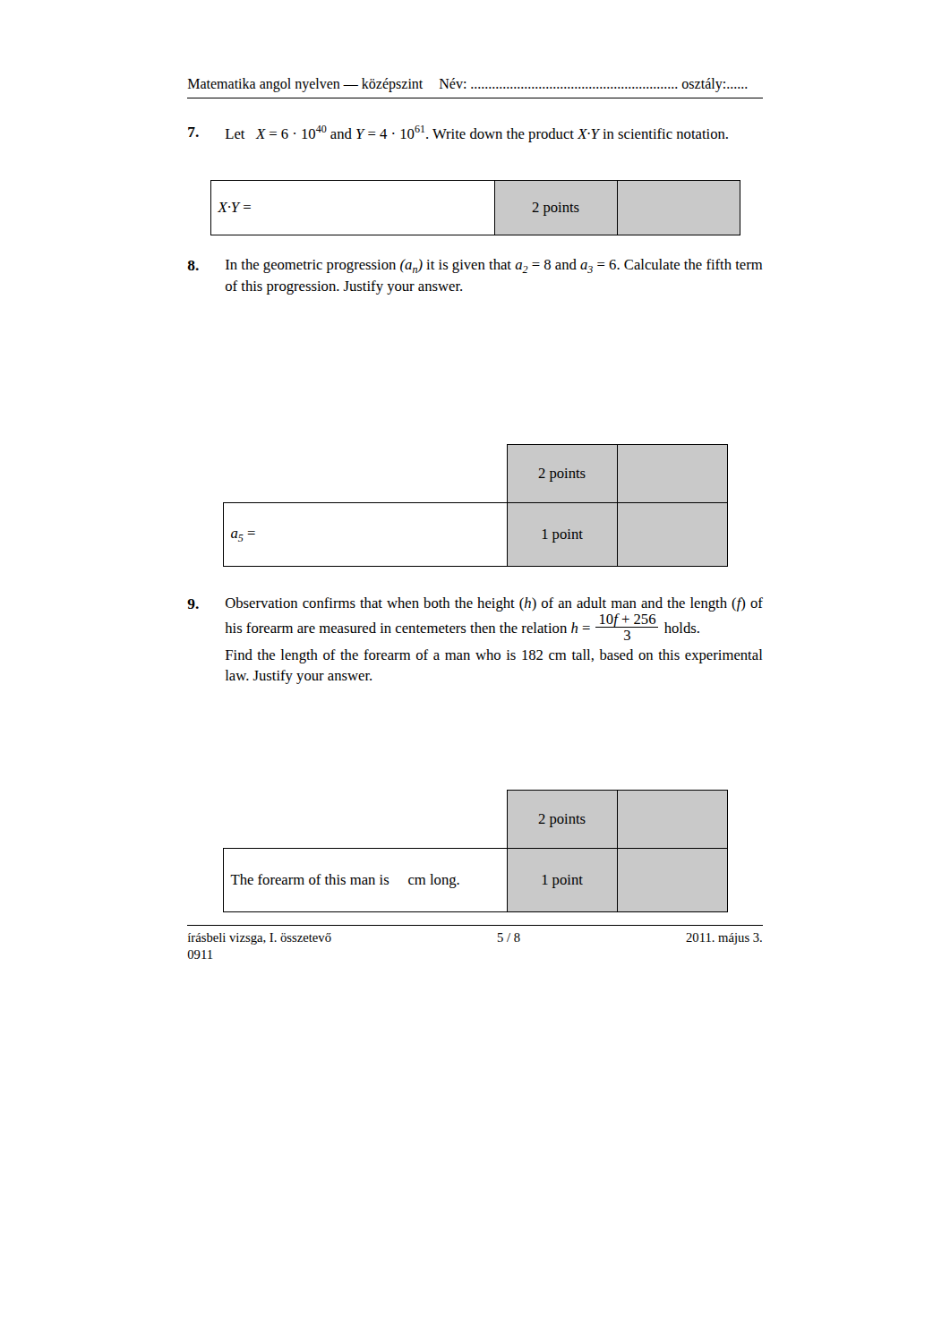Matematika angol nyelven — középszint
Név: .......................................................... osztály:......
7.
Let X = 6 · 1040 and Y = 4 · 1061. Write down the product X·Y in scientific notation.
| X·Y = | 2 points | |
8.
In the geometric progression (an) it is given that a2 = 8 and a3 = 6. Calculate the fifth term of this progression. Justify your answer.
| | 2 points | |
| a 5 = | 1 point | |
9.
Observation confirms that when both the height (h) of an adult man and the length (f) of his forearm are measured in centemeters then the relation h = 10f + 2563 holds.
Find the length of the forearm of a man who is 182 cm tall, based on this experimental law. Justify your answer.
| | 2 points | |
| The forearm of this man is cm long. | 1 point | |
írásbeli vizsga, I. összetevő 0911
5 / 8
2011. május 3.